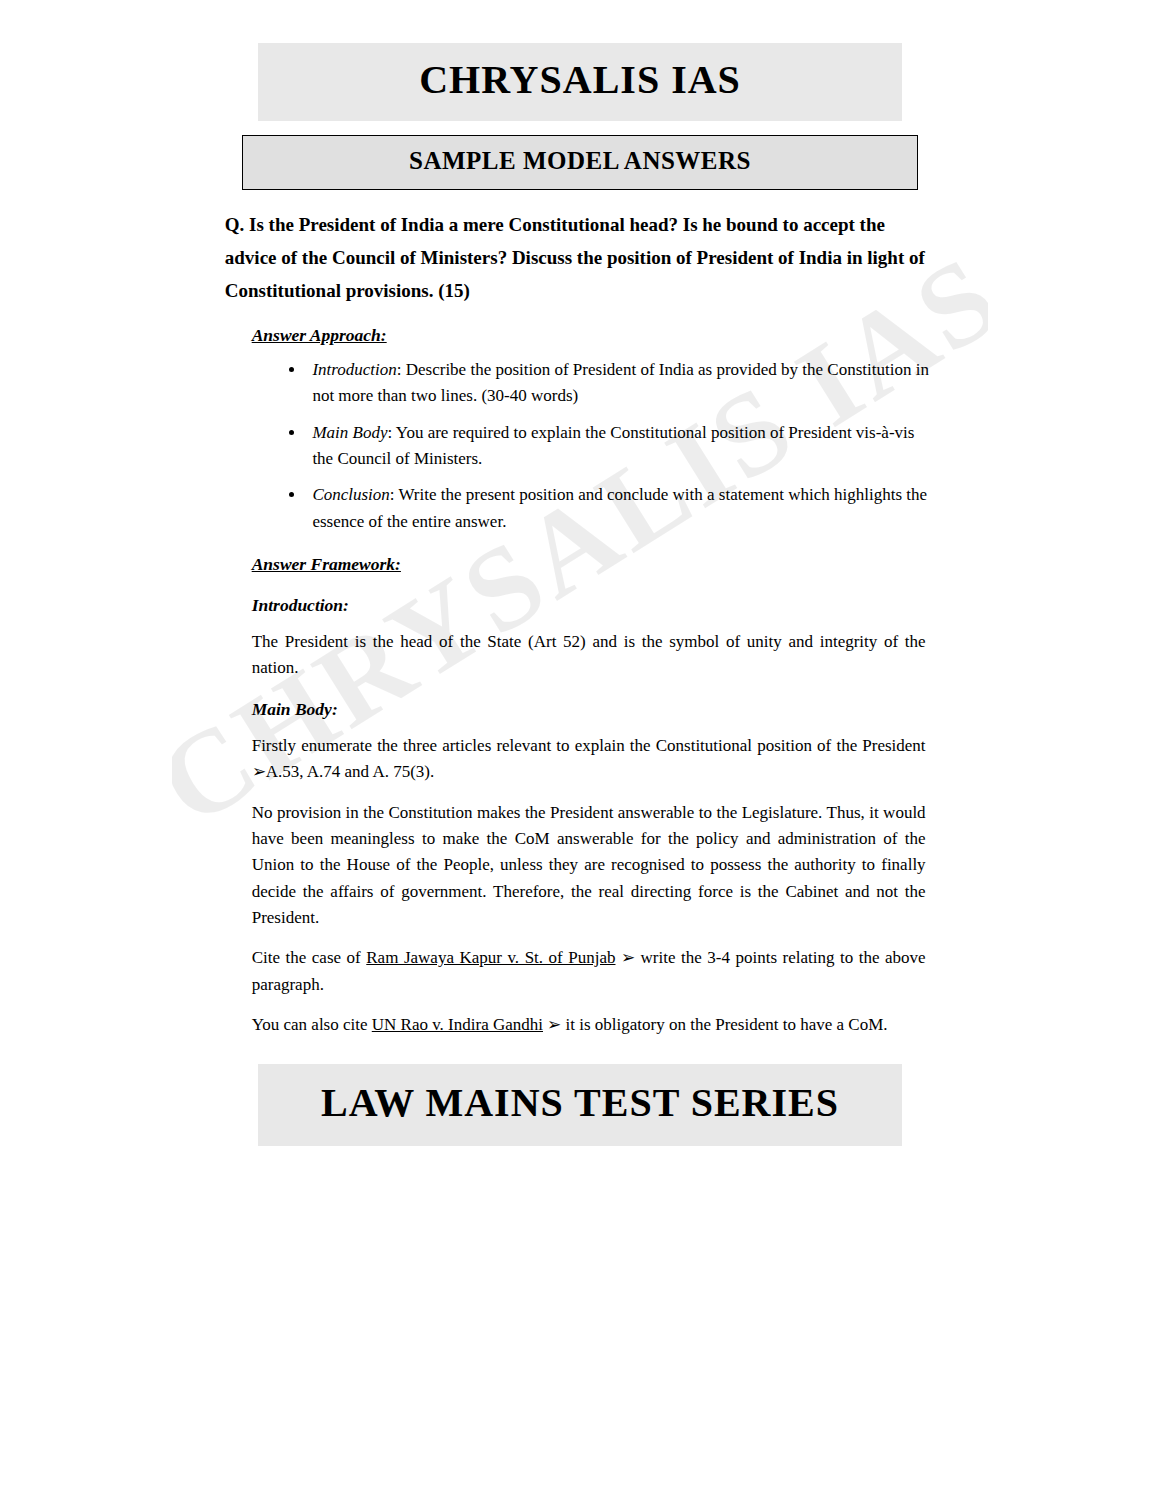CHRYSALIS IAS
CHRYSALIS IAS
SAMPLE MODEL ANSWERS
Q. Is the President of India a mere Constitutional head? Is he bound to accept the advice of the Council of Ministers? Discuss the position of President of India in light of Constitutional provisions. (15)
Answer Approach:
Introduction: Describe the position of President of India as provided by the Constitution in not more than two lines. (30-40 words)
Main Body: You are required to explain the Constitutional position of President vis-à-vis the Council of Ministers.
Conclusion: Write the present position and conclude with a statement which highlights the essence of the entire answer.
Answer Framework:
Introduction:
The President is the head of the State (Art 52) and is the symbol of unity and integrity of the nation.
Main Body:
Firstly enumerate the three articles relevant to explain the Constitutional position of the President ➢A.53, A.74 and A. 75(3).
No provision in the Constitution makes the President answerable to the Legislature. Thus, it would have been meaningless to make the CoM answerable for the policy and administration of the Union to the House of the People, unless they are recognised to possess the authority to finally decide the affairs of government. Therefore, the real directing force is the Cabinet and not the President.
Cite the case of Ram Jawaya Kapur v. St. of Punjab ➢ write the 3-4 points relating to the above paragraph.
You can also cite UN Rao v. Indira Gandhi ➢ it is obligatory on the President to have a CoM.
LAW MAINS TEST SERIES